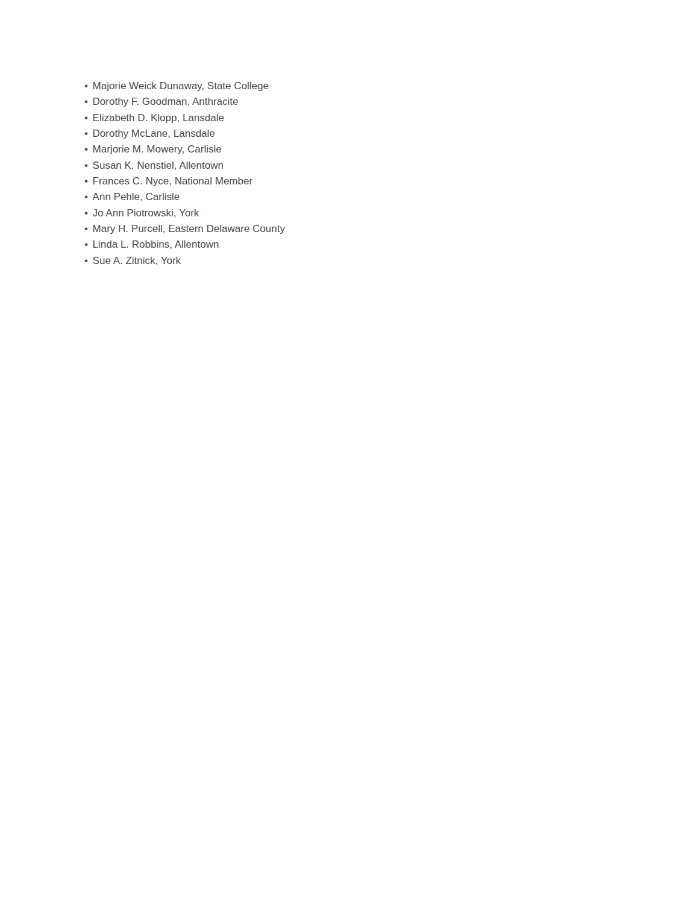Majorie Weick Dunaway, State College
Dorothy F. Goodman, Anthracite
Elizabeth D. Klopp, Lansdale
Dorothy McLane, Lansdale
Marjorie M. Mowery, Carlisle
Susan K. Nenstiel, Allentown
Frances C. Nyce, National Member
Ann Pehle, Carlisle
Jo Ann Piotrowski, York
Mary H. Purcell, Eastern Delaware County
Linda L. Robbins, Allentown
Sue A. Zitnick, York